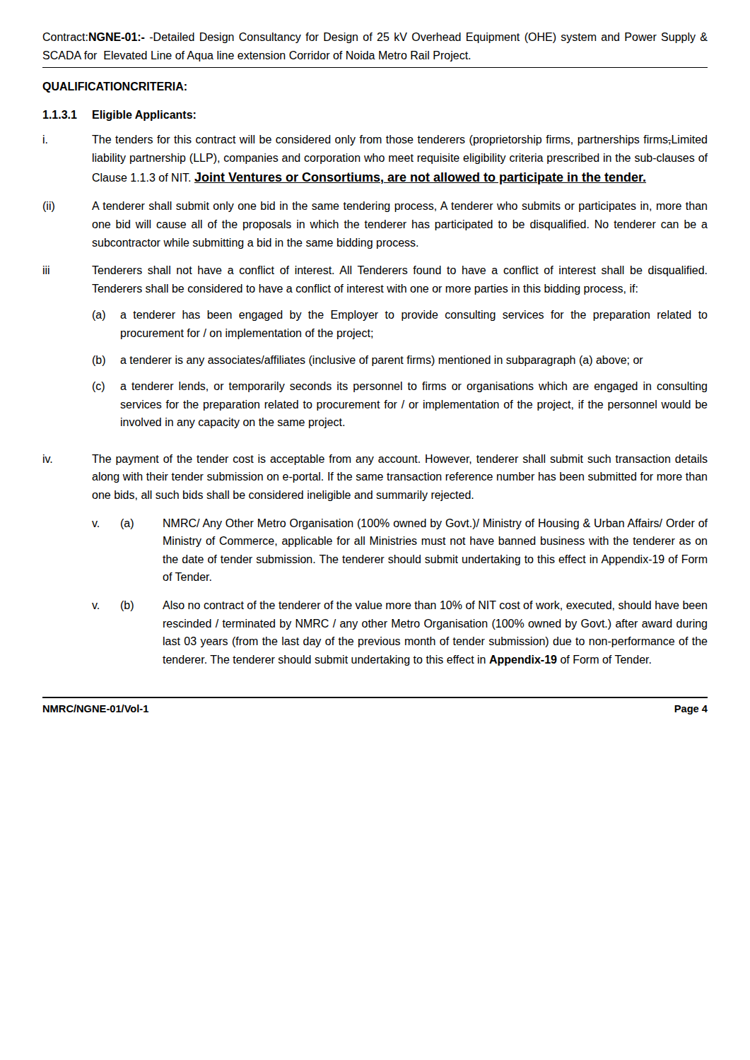Contract:NGNE-01:- -Detailed Design Consultancy for Design of 25 kV Overhead Equipment (OHE) system and Power Supply & SCADA for Elevated Line of Aqua line extension Corridor of Noida Metro Rail Project.
QUALIFICATIONCRITERIA:
1.1.3.1 Eligible Applicants:
i.
The tenders for this contract will be considered only from those tenderers (proprietorship firms, partnerships firms, Limited liability partnership (LLP), companies and corporation who meet requisite eligibility criteria prescribed in the sub-clauses of Clause 1.1.3 of NIT. Joint Ventures or Consortiums, are not allowed to participate in the tender.
(ii)
A tenderer shall submit only one bid in the same tendering process, A tenderer who submits or participates in, more than one bid will cause all of the proposals in which the tenderer has participated to be disqualified. No tenderer can be a subcontractor while submitting a bid in the same bidding process.
iii
Tenderers shall not have a conflict of interest. All Tenderers found to have a conflict of interest shall be disqualified. Tenderers shall be considered to have a conflict of interest with one or more parties in this bidding process, if:
(a)
a tenderer has been engaged by the Employer to provide consulting services for the preparation related to procurement for / on implementation of the project;
(b)
a tenderer is any associates/affiliates (inclusive of parent firms) mentioned in subparagraph (a) above; or
(c)
a tenderer lends, or temporarily seconds its personnel to firms or organisations which are engaged in consulting services for the preparation related to procurement for / or implementation of the project, if the personnel would be involved in any capacity on the same project.
iv.
The payment of the tender cost is acceptable from any account. However, tenderer shall submit such transaction details along with their tender submission on e-portal. If the same transaction reference number has been submitted for more than one bids, all such bids shall be considered ineligible and summarily rejected.
v.
(a)
NMRC/ Any Other Metro Organisation (100% owned by Govt.)/ Ministry of Housing & Urban Affairs/ Order of Ministry of Commerce, applicable for all Ministries must not have banned business with the tenderer as on the date of tender submission. The tenderer should submit undertaking to this effect in Appendix-19 of Form of Tender.
v.
(b)
Also no contract of the tenderer of the value more than 10% of NIT cost of work, executed, should have been rescinded / terminated by NMRC / any other Metro Organisation (100% owned by Govt.) after award during last 03 years (from the last day of the previous month of tender submission) due to non-performance of the tenderer. The tenderer should submit undertaking to this effect in Appendix-19 of Form of Tender.
NMRC/NGNE-01/Vol-1 Page 4